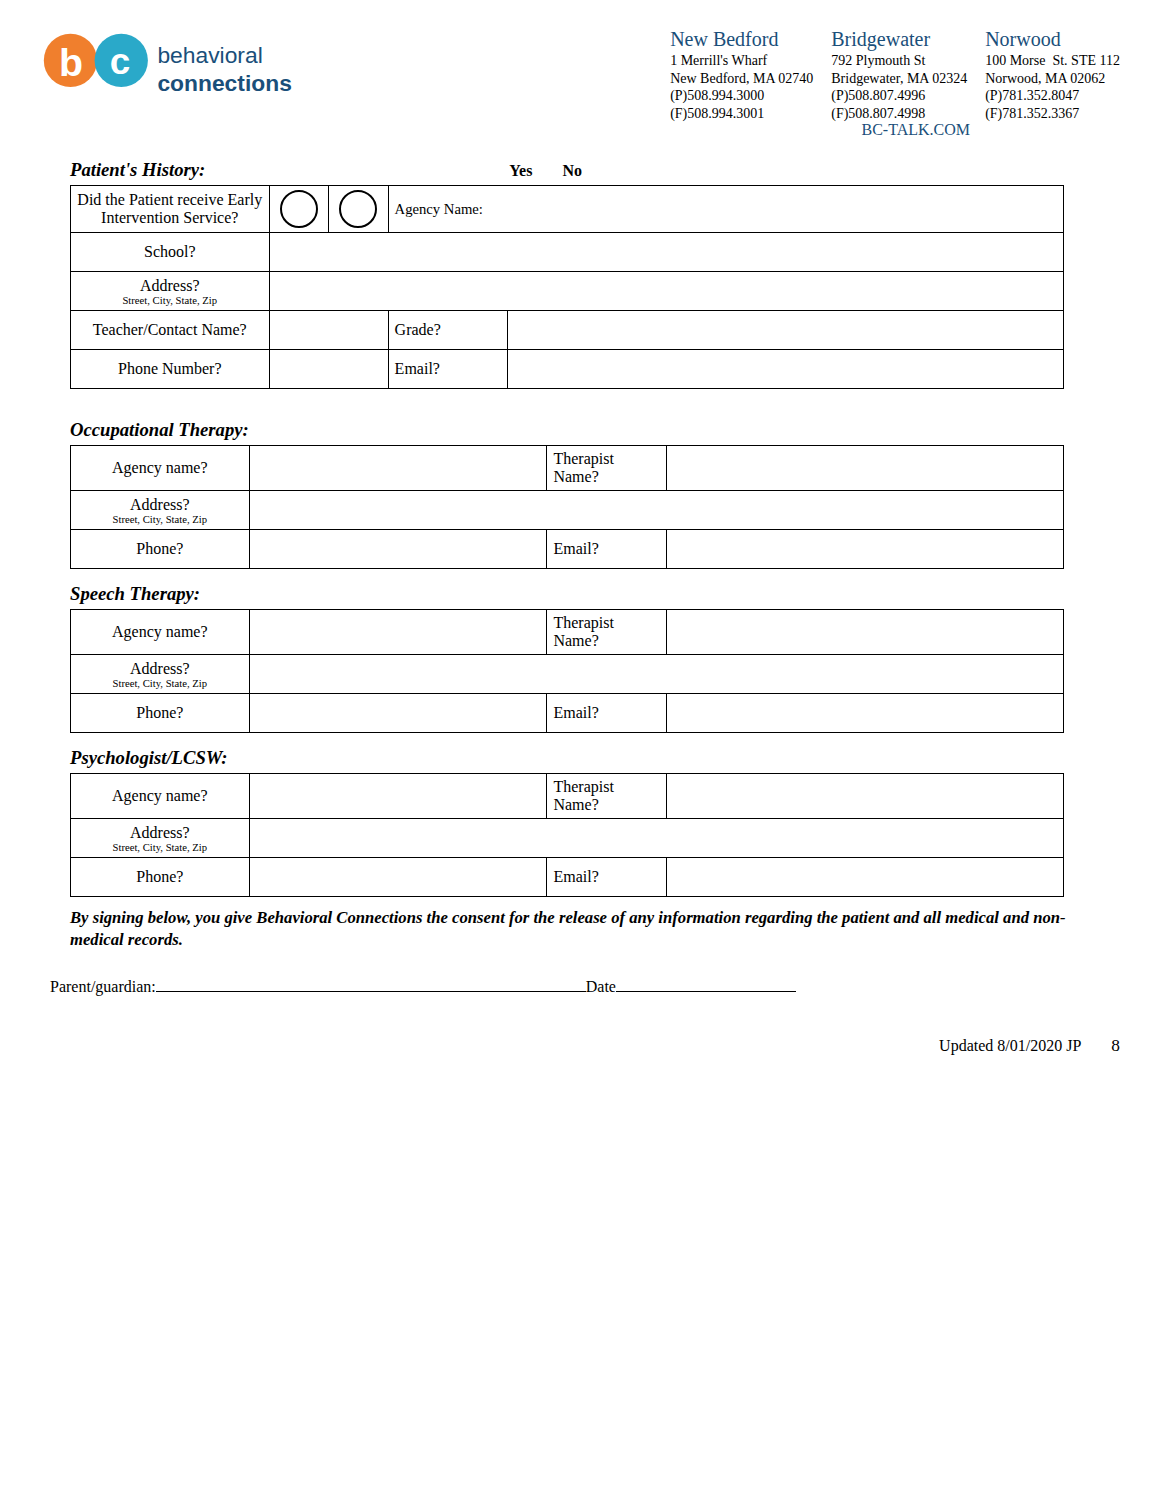b c behavioral connections
New Bedford
1 Merrill's Wharf
New Bedford, MA 02740
(P)508.994.3000
(F)508.994.3001
Bridgewater
792 Plymouth St
Bridgewater, MA 02324
(P)508.807.4996
(F)508.807.4998
Norwood
100 Morse St. STE 112
Norwood, MA 02062
(P)781.352.8047
(F)781.352.3367
BC-TALK.COM
Patient's History:
Yes No
| Did the Patient receive Early Intervention Service? | | | Agency Name: |
| School? | |
| Address? Street, City, State, Zip | |
| Teacher/Contact Name? | | Grade? | |
| Phone Number? | | Email? | |
Occupational Therapy:
| Agency name? | | Therapist Name? | |
| Address? Street, City, State, Zip | |
| Phone? | | Email? | |
Speech Therapy:
| Agency name? | | Therapist Name? | |
| Address? Street, City, State, Zip | |
| Phone? | | Email? | |
Psychologist/LCSW:
| Agency name? | | Therapist Name? | |
| Address? Street, City, State, Zip | |
| Phone? | | Email? | |
By signing below, you give Behavioral Connections the consent for the release of any information regarding the patient and all medical and non-medical records.
Parent/guardian: Date
Updated 8/01/2020 JP8